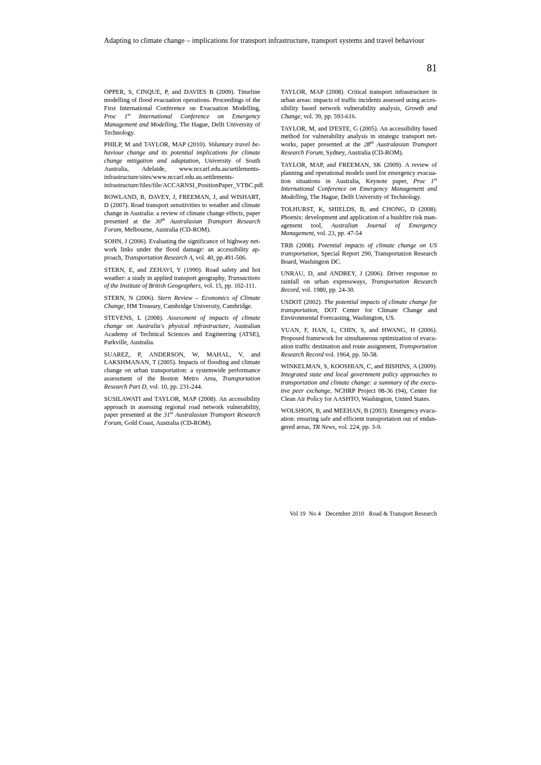Adapting to climate change – implications for transport infrastructure, transport systems and travel behaviour
81
OPPER, S, CINQUE, P, and DAVIES B (2009). Timeline modelling of flood evacuation operations. Proceedings of the First International Conference on Evacuation Modelling, Proc 1st International Conference on Emergency Management and Modelling, The Hague, Delft University of Technology.
PHILP, M and TAYLOR, MAP (2010). Voluntary travel behaviour change and its potential implications for climate change mitigation and adaptation, University of South Australia, Adelaide, www.nccarf.edu.au/settlements-infrastructure/sites/www.nccarf.edu.au.settlements-infrastructure/files/file/ACCARNSI_PositionPaper_VTBC.pdf.
ROWLAND, B, DAVEY, J, FREEMAN, J, and WISHART, D (2007). Road transport sensitivities to weather and climate change in Australia: a review of climate change effects, paper presented at the 30th Australasian Transport Research Forum, Melbourne, Australia (CD-ROM).
SOHN, J (2006). Evaluating the significance of highway network links under the flood damage: an accessibility approach, Transportation Research A, vol. 40, pp.491-506.
STERN, E, and ZEHAVI, Y (1990). Road safety and hot weather: a study in applied transport geography, Transactions of the Institute of British Geographers, vol. 15, pp. 102-111.
STERN, N (2006). Stern Review – Economics of Climate Change, HM Treasury, Cambridge University, Cambridge.
STEVENS, L (2008). Assessment of impacts of climate change on Australia's physical infrastructure, Australian Academy of Technical Sciences and Engineering (ATSE), Parkville, Australia.
SUAREZ, P, ANDERSON, W, MAHAL, V, and LAKSHMANAN, T (2005). Impacts of flooding and climate change on urban transportation: a systemwide performance assessment of the Boston Metro Area, Transportation Research Part D, vol. 10, pp. 231-244.
SUSILAWATI and TAYLOR, MAP (2008). An accessibility approach in assessing regional road network vulnerability, paper presented at the 31st Australasian Transport Research Forum, Gold Coast, Australia (CD-ROM).
TAYLOR, MAP (2008). Critical transport infrastructure in urban areas: impacts of traffic incidents assessed using accessibility based network vulnerability analysis, Growth and Change, vol. 39, pp. 593-616.
TAYLOR, M, and D'ESTE, G (2005). An accessibility based method for vulnerability analysis in strategic transport networks, paper presented at the 28th Australasian Transport Research Forum, Sydney, Australia (CD-ROM).
TAYLOR, MAP, and FREEMAN, SK (2009). A review of planning and operational models used for emergency evacuation situations in Australia, Keynote paper, Proc 1st International Conference on Emergency Management and Modelling, The Hague, Delft University of Technology.
TOLHURST, K, SHIELDS, B, and CHONG, D (2008). Phoenix: development and application of a bushfire risk management tool, Australian Journal of Emergency Management, vol. 23, pp. 47-54
TRB (2008). Potential impacts of climate change on US transportation, Special Report 290, Transportation Research Board, Washington DC.
UNRAU, D, and ANDREY, J (2006). Driver response to rainfall on urban expressways, Transportation Research Record, vol. 1980, pp. 24-30.
USDOT (2002). The potential impacts of climate change for transportation, DOT Center for Climate Change and Environmental Forecasting, Washington, US.
YUAN, F, HAN, L, CHIN, S, and HWANG, H (2006). Proposed framework for simultaneous optimization of evacuation traffic destination and route assignment, Transportation Research Record vol. 1964, pp. 50-58.
WINKELMAN, S, KOOSHIAN, C, and BISHINS, A (2009). Integrated state and local government policy approaches to transportation and climate change: a summary of the executive peer exchange, NCHRP Project 08-36 (94), Center for Clean Air Policy for AASHTO, Washington, United States.
WOLSHON, B, and MEEHAN, B (2003). Emergency evacuation: ensuring safe and efficient transportation out of endangered areas, TR News, vol. 224, pp. 3-9.
Vol 19 No 4 December 2010 Road & Transport Research